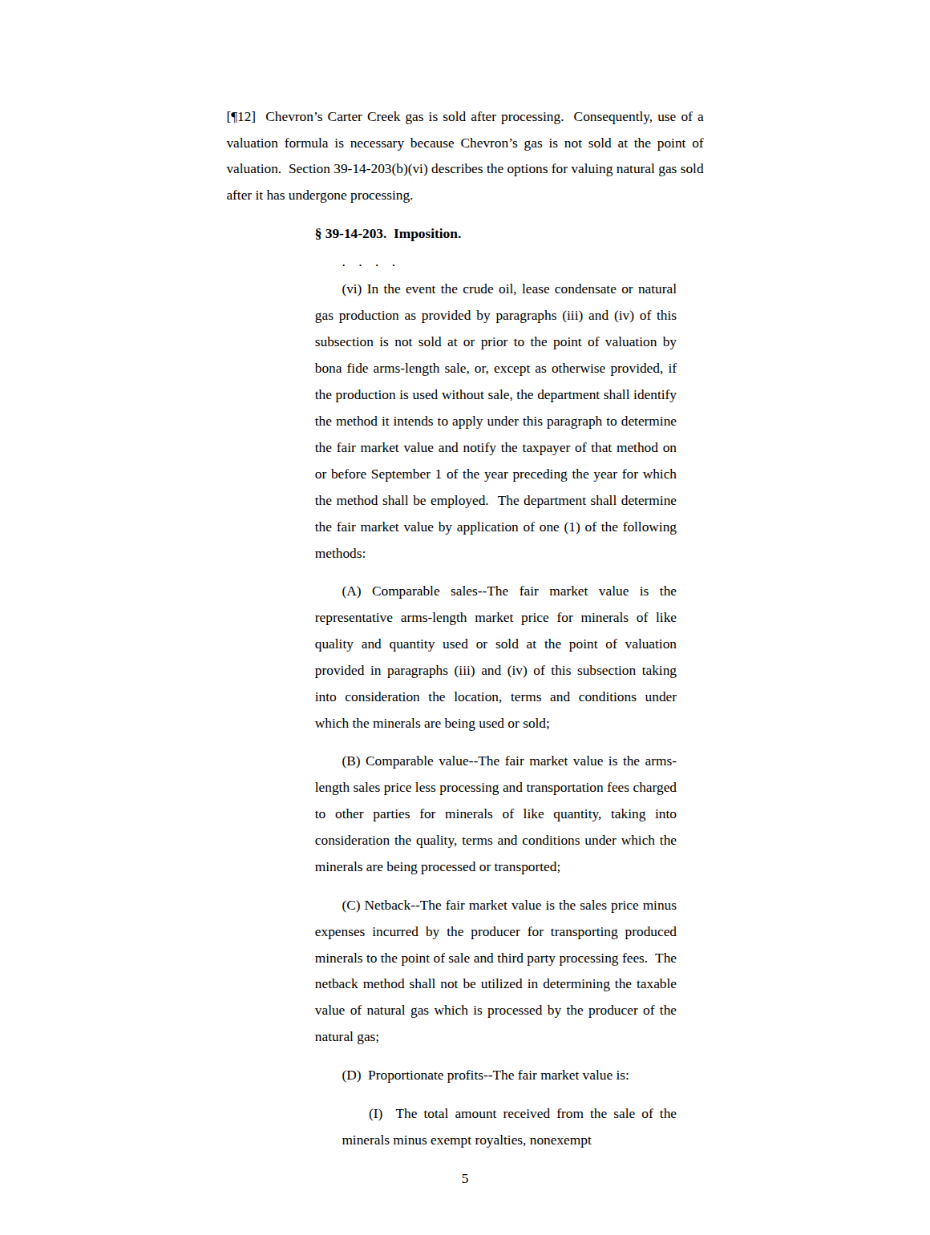[¶12] Chevron’s Carter Creek gas is sold after processing. Consequently, use of a valuation formula is necessary because Chevron’s gas is not sold at the point of valuation. Section 39-14-203(b)(vi) describes the options for valuing natural gas sold after it has undergone processing.
§ 39-14-203. Imposition.
. . . .
(vi) In the event the crude oil, lease condensate or natural gas production as provided by paragraphs (iii) and (iv) of this subsection is not sold at or prior to the point of valuation by bona fide arms-length sale, or, except as otherwise provided, if the production is used without sale, the department shall identify the method it intends to apply under this paragraph to determine the fair market value and notify the taxpayer of that method on or before September 1 of the year preceding the year for which the method shall be employed. The department shall determine the fair market value by application of one (1) of the following methods:
(A) Comparable sales--The fair market value is the representative arms-length market price for minerals of like quality and quantity used or sold at the point of valuation provided in paragraphs (iii) and (iv) of this subsection taking into consideration the location, terms and conditions under which the minerals are being used or sold;
(B) Comparable value--The fair market value is the arms-length sales price less processing and transportation fees charged to other parties for minerals of like quantity, taking into consideration the quality, terms and conditions under which the minerals are being processed or transported;
(C) Netback--The fair market value is the sales price minus expenses incurred by the producer for transporting produced minerals to the point of sale and third party processing fees. The netback method shall not be utilized in determining the taxable value of natural gas which is processed by the producer of the natural gas;
(D) Proportionate profits--The fair market value is:
(I) The total amount received from the sale of the minerals minus exempt royalties, nonexempt
5